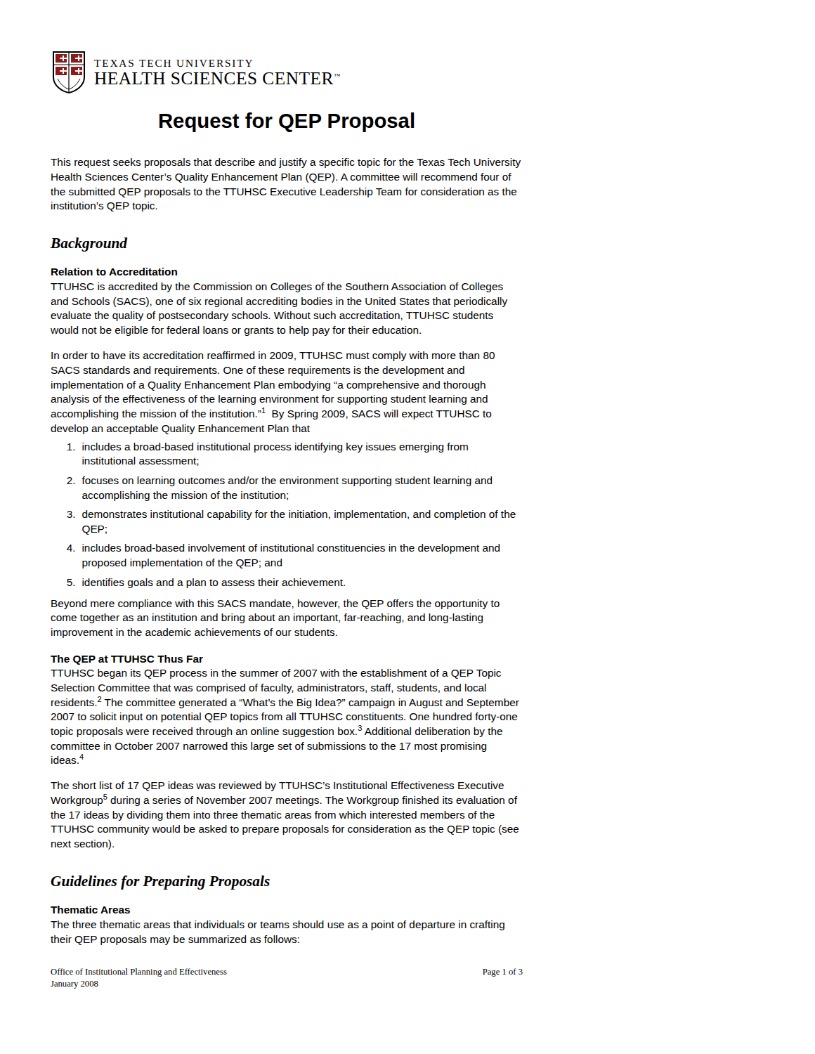TEXAS TECH UNIVERSITY
HEALTH SCIENCES CENTER™
Request for QEP Proposal
This request seeks proposals that describe and justify a specific topic for the Texas Tech University Health Sciences Center’s Quality Enhancement Plan (QEP). A committee will recommend four of the submitted QEP proposals to the TTUHSC Executive Leadership Team for consideration as the institution’s QEP topic.
Background
Relation to Accreditation
TTUHSC is accredited by the Commission on Colleges of the Southern Association of Colleges and Schools (SACS), one of six regional accrediting bodies in the United States that periodically evaluate the quality of postsecondary schools. Without such accreditation, TTUHSC students would not be eligible for federal loans or grants to help pay for their education.
In order to have its accreditation reaffirmed in 2009, TTUHSC must comply with more than 80 SACS standards and requirements. One of these requirements is the development and implementation of a Quality Enhancement Plan embodying “a comprehensive and thorough analysis of the effectiveness of the learning environment for supporting student learning and accomplishing the mission of the institution.”1 By Spring 2009, SACS will expect TTUHSC to develop an acceptable Quality Enhancement Plan that
includes a broad-based institutional process identifying key issues emerging from institutional assessment;
focuses on learning outcomes and/or the environment supporting student learning and accomplishing the mission of the institution;
demonstrates institutional capability for the initiation, implementation, and completion of the QEP;
includes broad-based involvement of institutional constituencies in the development and proposed implementation of the QEP; and
identifies goals and a plan to assess their achievement.
Beyond mere compliance with this SACS mandate, however, the QEP offers the opportunity to come together as an institution and bring about an important, far-reaching, and long-lasting improvement in the academic achievements of our students.
The QEP at TTUHSC Thus Far
TTUHSC began its QEP process in the summer of 2007 with the establishment of a QEP Topic Selection Committee that was comprised of faculty, administrators, staff, students, and local residents.2 The committee generated a “What’s the Big Idea?” campaign in August and September 2007 to solicit input on potential QEP topics from all TTUHSC constituents. One hundred forty-one topic proposals were received through an online suggestion box.3 Additional deliberation by the committee in October 2007 narrowed this large set of submissions to the 17 most promising ideas.4
The short list of 17 QEP ideas was reviewed by TTUHSC’s Institutional Effectiveness Executive Workgroup5 during a series of November 2007 meetings. The Workgroup finished its evaluation of the 17 ideas by dividing them into three thematic areas from which interested members of the TTUHSC community would be asked to prepare proposals for consideration as the QEP topic (see next section).
Guidelines for Preparing Proposals
Thematic Areas
The three thematic areas that individuals or teams should use as a point of departure in crafting their QEP proposals may be summarized as follows:
Office of Institutional Planning and Effectiveness
January 2008
Page 1 of 3